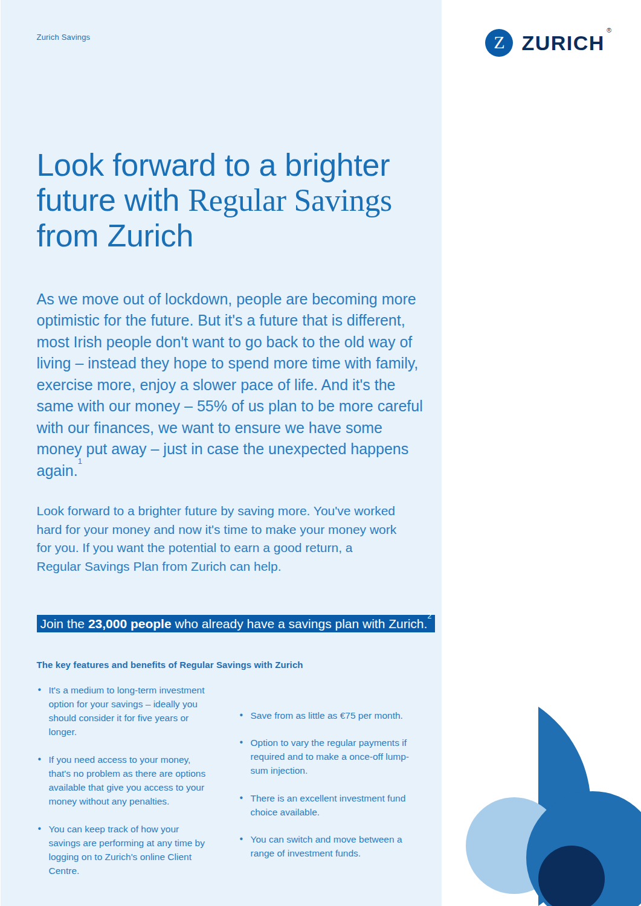Zurich Savings
Z
ZURICH®
Look forward to a brighter future with Regular Savings from Zurich
As we move out of lockdown, people are becoming more optimistic for the future. But it's a future that is different, most Irish people don't want to go back to the old way of living – instead they hope to spend more time with family, exercise more, enjoy a slower pace of life. And it's the same with our money – 55% of us plan to be more careful with our finances, we want to ensure we have some money put away – just in case the unexpected happens again.1
Look forward to a brighter future by saving more. You've worked hard for your money and now it's time to make your money work for you. If you want the potential to earn a good return, a Regular Savings Plan from Zurich can help.
Join the 23,000 people who already have a savings plan with Zurich.2
The key features and benefits of Regular Savings with Zurich
It's a medium to long-term investment option for your savings – ideally you should consider it for five years or longer.
If you need access to your money, that's no problem as there are options available that give you access to your money without any penalties.
You can keep track of how your savings are performing at any time by logging on to Zurich's online Client Centre.
Save from as little as €75 per month.
Option to vary the regular payments if required and to make a once-off lump-sum injection.
There is an excellent investment fund choice available.
You can switch and move between a range of investment funds.